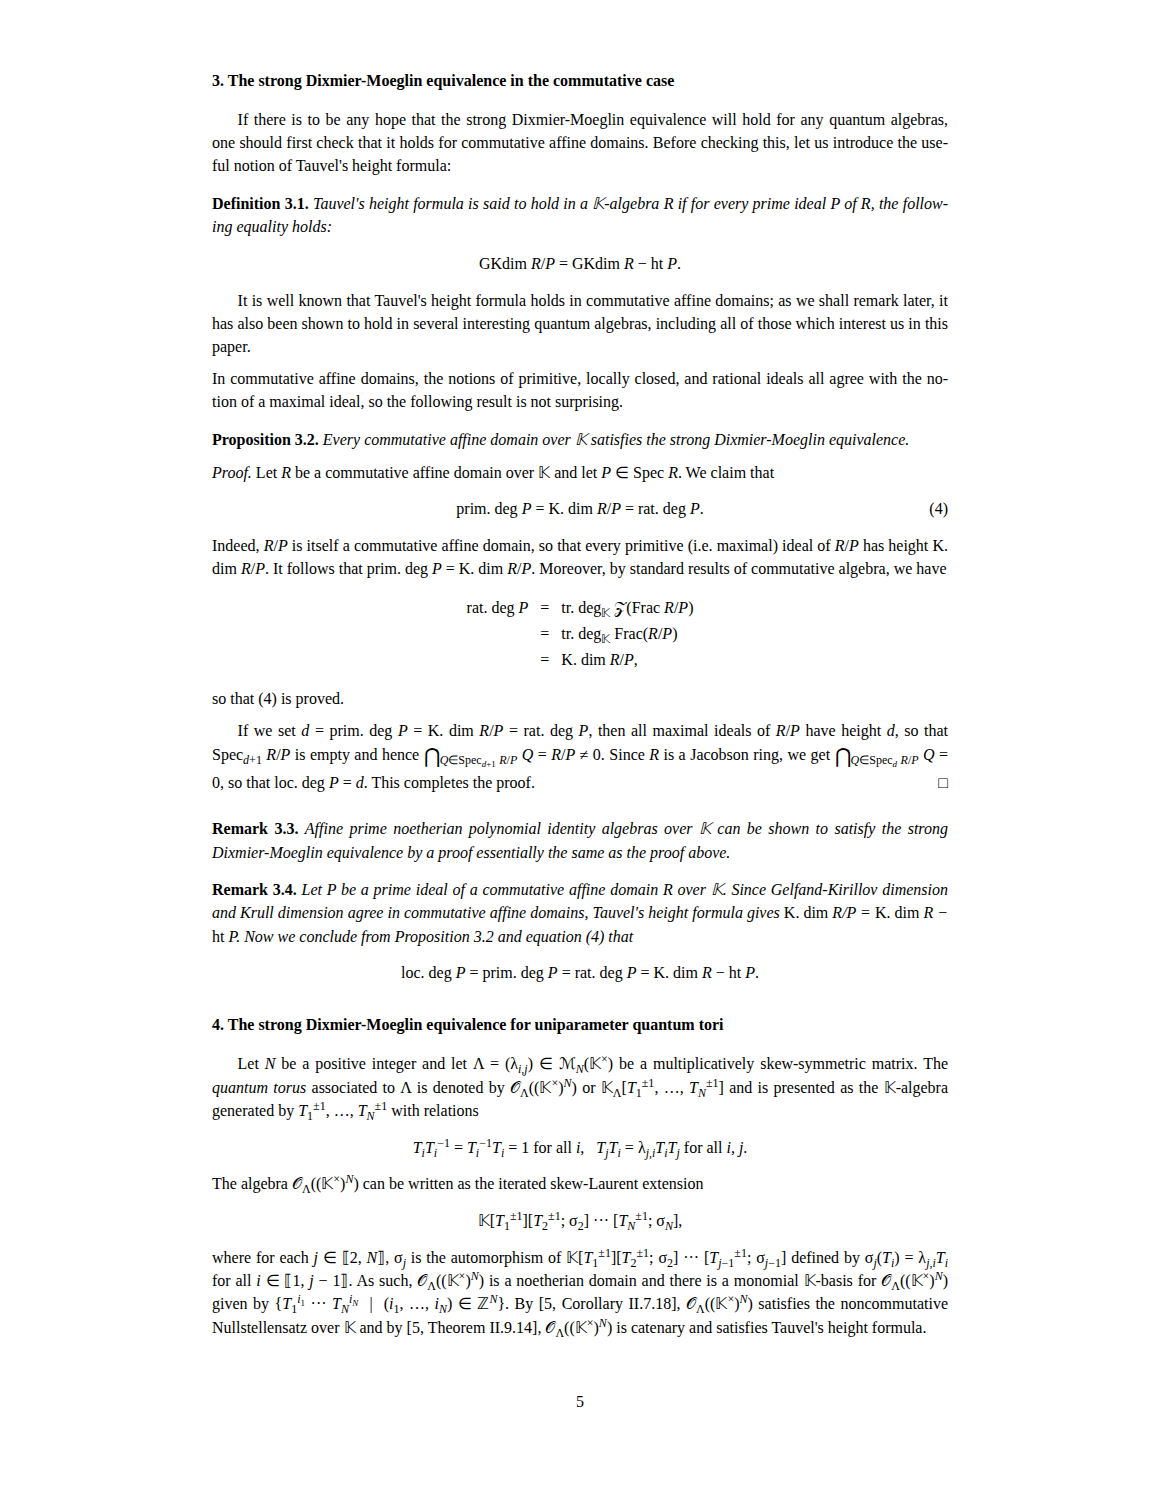3. The strong Dixmier-Moeglin equivalence in the commutative case
If there is to be any hope that the strong Dixmier-Moeglin equivalence will hold for any quantum algebras, one should first check that it holds for commutative affine domains. Before checking this, let us introduce the useful notion of Tauvel's height formula:
Definition 3.1. Tauvel's height formula is said to hold in a 𝕂-algebra R if for every prime ideal P of R, the following equality holds:
GKdim R/P = GKdim R − ht P.
It is well known that Tauvel's height formula holds in commutative affine domains; as we shall remark later, it has also been shown to hold in several interesting quantum algebras, including all of those which interest us in this paper.
In commutative affine domains, the notions of primitive, locally closed, and rational ideals all agree with the notion of a maximal ideal, so the following result is not surprising.
Proposition 3.2. Every commutative affine domain over 𝕂 satisfies the strong Dixmier-Moeglin equivalence.
Proof. Let R be a commutative affine domain over 𝕂 and let P ∈ Spec R. We claim that
prim. deg P = K. dim R/P = rat. deg P.
(4)
Indeed, R/P is itself a commutative affine domain, so that every primitive (i.e. maximal) ideal of R/P has height K. dim R/P. It follows that prim. deg P = K. dim R/P. Moreover, by standard results of commutative algebra, we have
| rat. deg P | = | tr. deg 𝕂 𝒵( Frac R / P ) |
| | = | tr. deg 𝕂 Frac ( R / P ) |
| | = | K. dim R / P , |
so that (4) is proved.
If we set d = prim. deg P = K. dim R/P = rat. deg P, then all maximal ideals of R/P have height d, so that Specd+1 R/P is empty and hence ⋂Q∈Specd+1 R/P Q = R/P ≠ 0. Since R is a Jacobson ring, we get ⋂Q∈Specd R/P Q = 0, so that loc. deg P = d. This completes the proof. □
Remark 3.3. Affine prime noetherian polynomial identity algebras over 𝕂 can be shown to satisfy the strong Dixmier-Moeglin equivalence by a proof essentially the same as the proof above.
Remark 3.4. Let P be a prime ideal of a commutative affine domain R over 𝕂. Since Gelfand-Kirillov dimension and Krull dimension agree in commutative affine domains, Tauvel's height formula gives K. dim R/P = K. dim R − ht P. Now we conclude from Proposition 3.2 and equation (4) that
loc. deg P = prim. deg P = rat. deg P = K. dim R − ht P.
4. The strong Dixmier-Moeglin equivalence for uniparameter quantum tori
Let N be a positive integer and let Λ = (λi,j) ∈ ℳN(𝕂×) be a multiplicatively skew-symmetric matrix. The quantum torus associated to Λ is denoted by 𝒪Λ((𝕂×)N) or 𝕂Λ[T1±1, …, TN±1] and is presented as the 𝕂-algebra generated by T1±1, …, TN±1 with relations
TiTi−1 = Ti−1Ti = 1 for all i, TjTi = λj,iTiTj for all i, j.
The algebra 𝒪Λ((𝕂×)N) can be written as the iterated skew-Laurent extension
𝕂[T1±1][T2±1; σ2] ··· [TN±1; σN],
where for each j ∈ ⟦2, N⟧, σj is the automorphism of 𝕂[T1±1][T2±1; σ2] ··· [Tj−1±1; σj−1] defined by σj(Ti) = λj,iTi for all i ∈ ⟦1, j − 1⟧. As such, 𝒪Λ((𝕂×)N) is a noetherian domain and there is a monomial 𝕂-basis for 𝒪Λ((𝕂×)N) given by {T1i1 ··· TNiN | (i1, …, iN) ∈ ℤN}. By [5, Corollary II.7.18], 𝒪Λ((𝕂×)N) satisfies the noncommutative Nullstellensatz over 𝕂 and by [5, Theorem II.9.14], 𝒪Λ((𝕂×)N) is catenary and satisfies Tauvel's height formula.
5